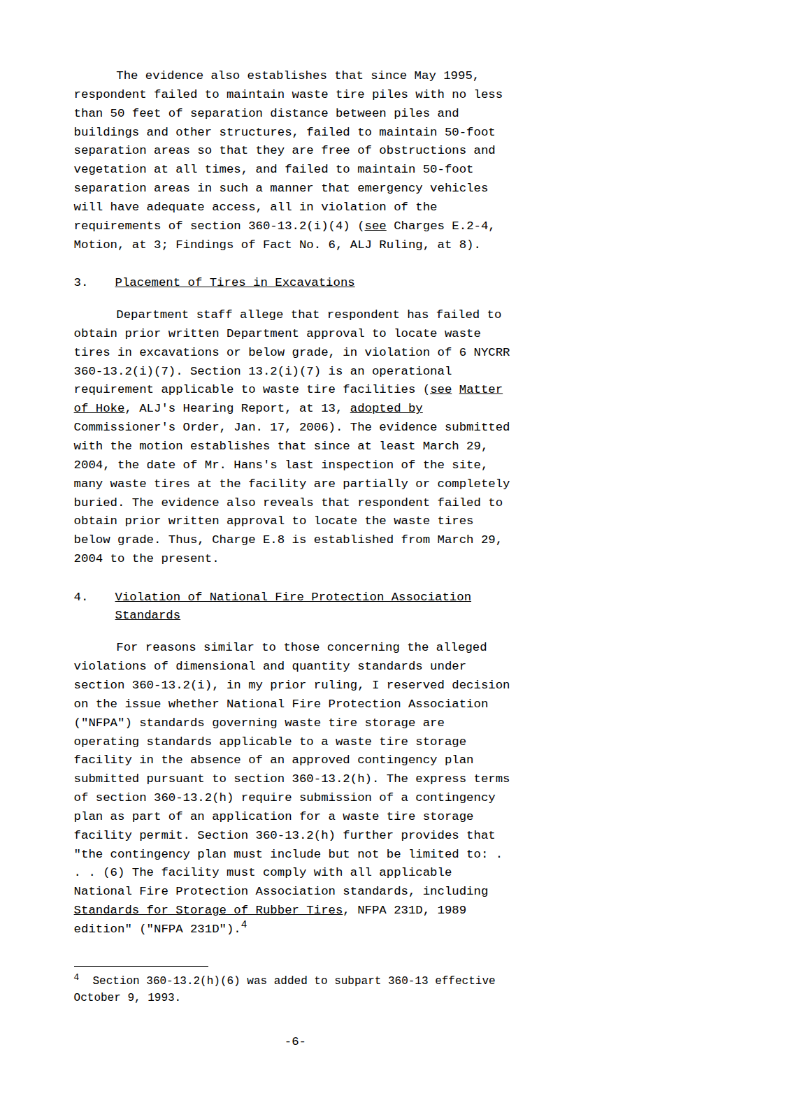The evidence also establishes that since May 1995, respondent failed to maintain waste tire piles with no less than 50 feet of separation distance between piles and buildings and other structures, failed to maintain 50-foot separation areas so that they are free of obstructions and vegetation at all times, and failed to maintain 50-foot separation areas in such a manner that emergency vehicles will have adequate access, all in violation of the requirements of section 360-13.2(i)(4) (see Charges E.2-4, Motion, at 3; Findings of Fact No. 6, ALJ Ruling, at 8).
3. Placement of Tires in Excavations
Department staff allege that respondent has failed to obtain prior written Department approval to locate waste tires in excavations or below grade, in violation of 6 NYCRR 360-13.2(i)(7). Section 13.2(i)(7) is an operational requirement applicable to waste tire facilities (see Matter of Hoke, ALJ's Hearing Report, at 13, adopted by Commissioner's Order, Jan. 17, 2006). The evidence submitted with the motion establishes that since at least March 29, 2004, the date of Mr. Hans's last inspection of the site, many waste tires at the facility are partially or completely buried. The evidence also reveals that respondent failed to obtain prior written approval to locate the waste tires below grade. Thus, Charge E.8 is established from March 29, 2004 to the present.
4. Violation of National Fire Protection Association Standards
For reasons similar to those concerning the alleged violations of dimensional and quantity standards under section 360-13.2(i), in my prior ruling, I reserved decision on the issue whether National Fire Protection Association ("NFPA") standards governing waste tire storage are operating standards applicable to a waste tire storage facility in the absence of an approved contingency plan submitted pursuant to section 360-13.2(h). The express terms of section 360-13.2(h) require submission of a contingency plan as part of an application for a waste tire storage facility permit. Section 360-13.2(h) further provides that "the contingency plan must include but not be limited to: . . . (6) The facility must comply with all applicable National Fire Protection Association standards, including Standards for Storage of Rubber Tires, NFPA 231D, 1989 edition" ("NFPA 231D").4
4 Section 360-13.2(h)(6) was added to subpart 360-13 effective October 9, 1993.
-6-